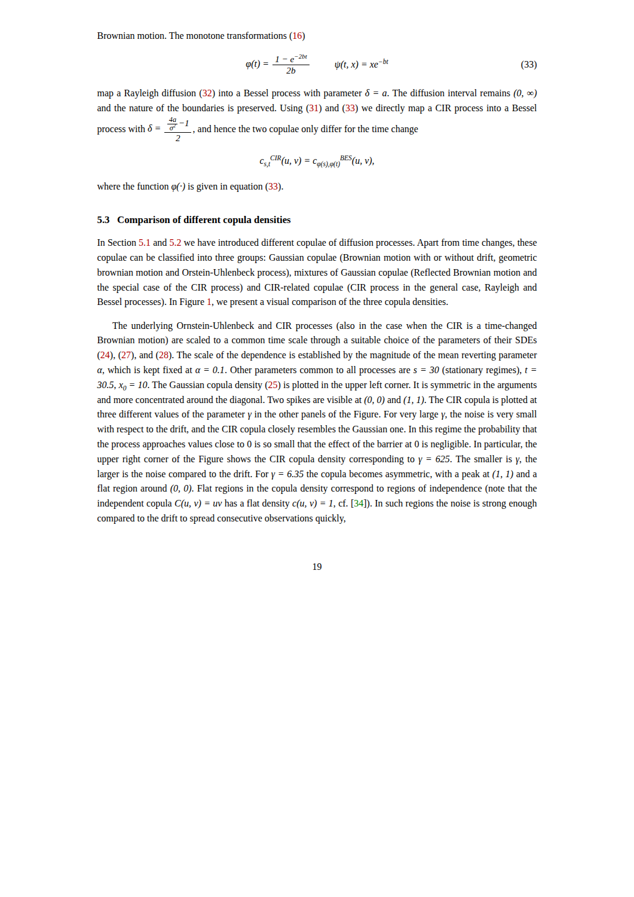Brownian motion. The monotone transformations (16)
φ(t) = 1 − e−2bt 2b ψ(t, x) = xe−bt (33)
map a Rayleigh diffusion (32) into a Bessel process with parameter δ = a. The diffusion interval remains (0, ∞) and the nature of the boundaries is preserved. Using (31) and (33) we directly map a CIR process into a Bessel process with δ = 4a σ2−12, and hence the two copulae only differ for the time change
cs,tCIR(u, v) = cφ(s),φ(t)BES(u, v),
where the function φ(·) is given in equation (33).
5.3 Comparison of different copula densities
In Section 5.1 and 5.2 we have introduced different copulae of diffusion processes. Apart from time changes, these copulae can be classified into three groups: Gaussian copulae (Brownian motion with or without drift, geometric brownian motion and Orstein-Uhlenbeck process), mixtures of Gaussian copulae (Reflected Brownian motion and the special case of the CIR process) and CIR-related copulae (CIR process in the general case, Rayleigh and Bessel processes). In Figure 1, we present a visual comparison of the three copula densities.
The underlying Ornstein-Uhlenbeck and CIR processes (also in the case when the CIR is a time-changed Brownian motion) are scaled to a common time scale through a suitable choice of the parameters of their SDEs (24), (27), and (28). The scale of the dependence is established by the magnitude of the mean reverting parameter α, which is kept fixed at α = 0.1. Other parameters common to all processes are s = 30 (stationary regimes), t = 30.5, x0 = 10. The Gaussian copula density (25) is plotted in the upper left corner. It is symmetric in the arguments and more concentrated around the diagonal. Two spikes are visible at (0, 0) and (1, 1). The CIR copula is plotted at three different values of the parameter γ in the other panels of the Figure. For very large γ, the noise is very small with respect to the drift, and the CIR copula closely resembles the Gaussian one. In this regime the probability that the process approaches values close to 0 is so small that the effect of the barrier at 0 is negligible. In particular, the upper right corner of the Figure shows the CIR copula density corresponding to γ = 625. The smaller is γ, the larger is the noise compared to the drift. For γ = 6.35 the copula becomes asymmetric, with a peak at (1, 1) and a flat region around (0, 0). Flat regions in the copula density correspond to regions of independence (note that the independent copula C(u, v) = uv has a flat density c(u, v) = 1, cf. [34]). In such regions the noise is strong enough compared to the drift to spread consecutive observations quickly,
19